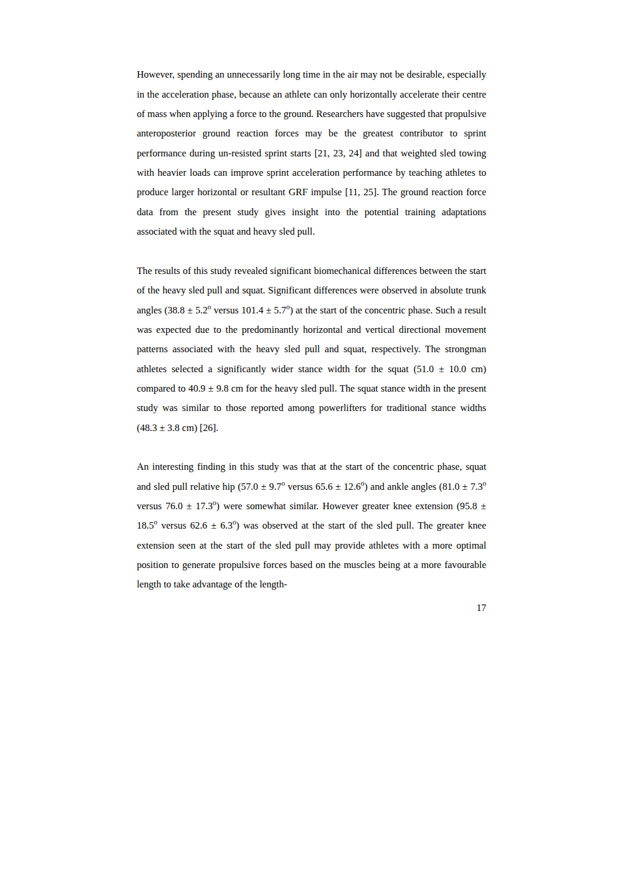However, spending an unnecessarily long time in the air may not be desirable, especially in the acceleration phase, because an athlete can only horizontally accelerate their centre of mass when applying a force to the ground. Researchers have suggested that propulsive anteroposterior ground reaction forces may be the greatest contributor to sprint performance during un-resisted sprint starts [21, 23, 24] and that weighted sled towing with heavier loads can improve sprint acceleration performance by teaching athletes to produce larger horizontal or resultant GRF impulse [11, 25]. The ground reaction force data from the present study gives insight into the potential training adaptations associated with the squat and heavy sled pull.
The results of this study revealed significant biomechanical differences between the start of the heavy sled pull and squat. Significant differences were observed in absolute trunk angles (38.8 ± 5.2o versus 101.4 ± 5.7o) at the start of the concentric phase. Such a result was expected due to the predominantly horizontal and vertical directional movement patterns associated with the heavy sled pull and squat, respectively. The strongman athletes selected a significantly wider stance width for the squat (51.0 ± 10.0 cm) compared to 40.9 ± 9.8 cm for the heavy sled pull. The squat stance width in the present study was similar to those reported among powerlifters for traditional stance widths (48.3 ± 3.8 cm) [26].
An interesting finding in this study was that at the start of the concentric phase, squat and sled pull relative hip (57.0 ± 9.7o versus 65.6 ± 12.6o) and ankle angles (81.0 ± 7.3o versus 76.0 ± 17.3o) were somewhat similar. However greater knee extension (95.8 ± 18.5o versus 62.6 ± 6.3o) was observed at the start of the sled pull. The greater knee extension seen at the start of the sled pull may provide athletes with a more optimal position to generate propulsive forces based on the muscles being at a more favourable length to take advantage of the length-
17